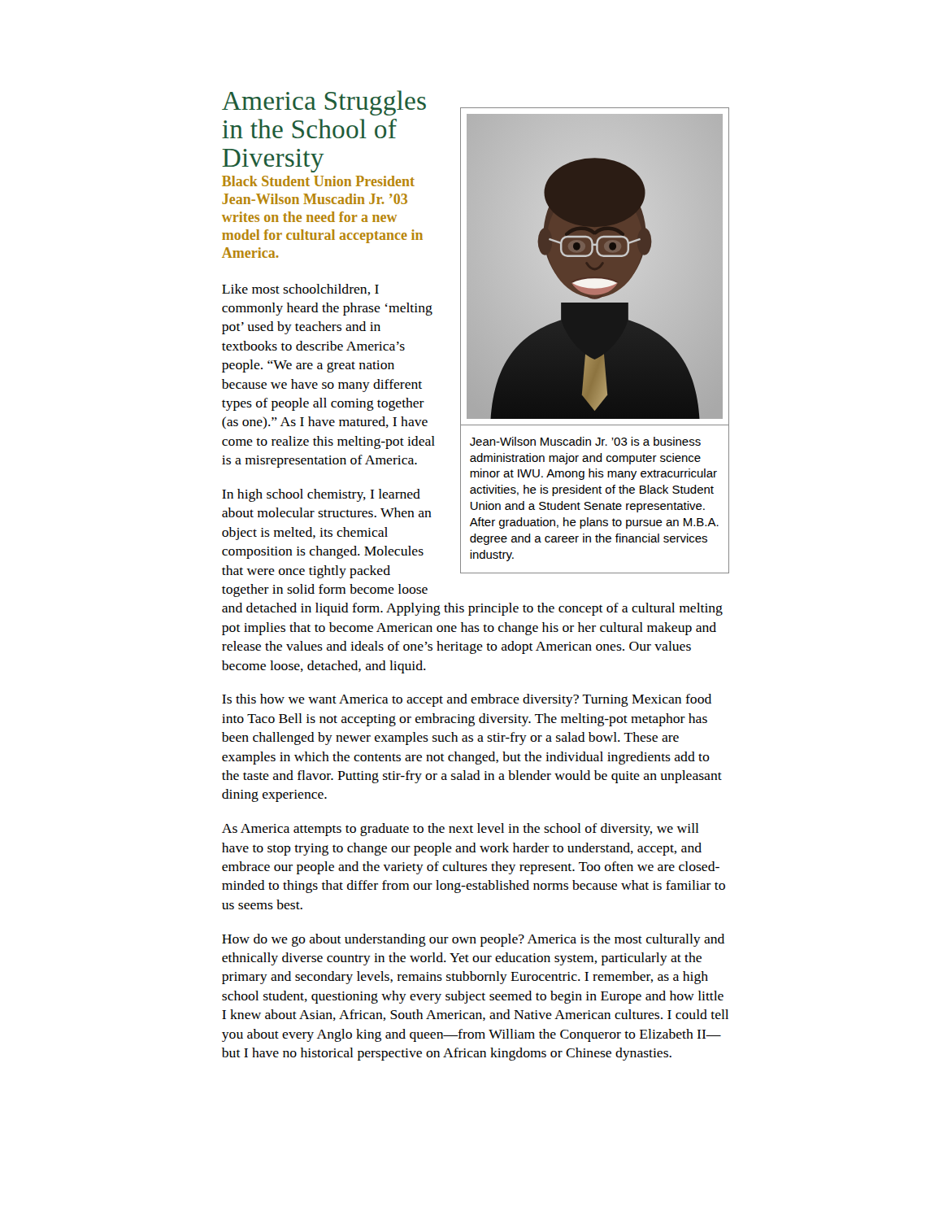Jean-Wilson Muscadin Jr. ’03 is a business administration major and computer science minor at IWU. Among his many extracurricular activities, he is president of the Black Student Union and a Student Senate representative. After graduation, he plans to pursue an M.B.A. degree and a career in the financial services industry.
America Struggles in the School of Diversity
Black Student Union President Jean-Wilson Muscadin Jr. ’03 writes on the need for a new model for cultural acceptance in America.
Like most schoolchildren, I commonly heard the phrase ‘melting pot’ used by teachers and in textbooks to describe America’s people. “We are a great nation because we have so many different types of people all coming together (as one).” As I have matured, I have come to realize this melting-pot ideal is a misrepresentation of America.
In high school chemistry, I learned about molecular structures. When an object is melted, its chemical composition is changed. Molecules that were once tightly packed together in solid form become loose and detached in liquid form. Applying this principle to the concept of a cultural melting pot implies that to become American one has to change his or her cultural makeup and release the values and ideals of one’s heritage to adopt American ones. Our values become loose, detached, and liquid.
Is this how we want America to accept and embrace diversity? Turning Mexican food into Taco Bell is not accepting or embracing diversity. The melting-pot metaphor has been challenged by newer examples such as a stir-fry or a salad bowl. These are examples in which the contents are not changed, but the individual ingredients add to the taste and flavor. Putting stir-fry or a salad in a blender would be quite an unpleasant dining experience.
As America attempts to graduate to the next level in the school of diversity, we will have to stop trying to change our people and work harder to understand, accept, and embrace our people and the variety of cultures they represent. Too often we are closed-minded to things that differ from our long-established norms because what is familiar to us seems best.
How do we go about understanding our own people? America is the most culturally and ethnically diverse country in the world. Yet our education system, particularly at the primary and secondary levels, remains stubbornly Eurocentric. I remember, as a high school student, questioning why every subject seemed to begin in Europe and how little I knew about Asian, African, South American, and Native American cultures. I could tell you about every Anglo king and queen—from William the Conqueror to Elizabeth II—but I have no historical perspective on African kingdoms or Chinese dynasties.